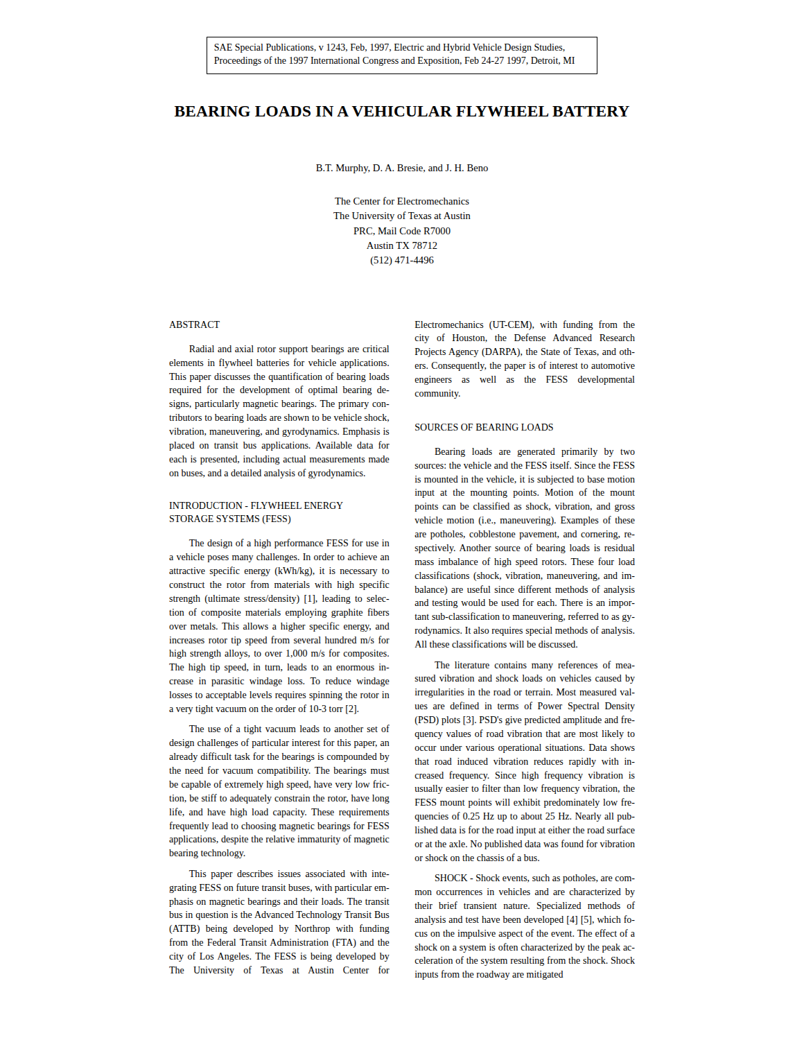SAE Special Publications, v 1243, Feb, 1997, Electric and Hybrid Vehicle Design Studies, Proceedings of the 1997 International Congress and Exposition, Feb 24-27 1997, Detroit, MI
BEARING LOADS IN A VEHICULAR FLYWHEEL BATTERY
B.T. Murphy, D. A. Bresie, and J. H. Beno
The Center for Electromechanics
The University of Texas at Austin
PRC, Mail Code R7000
Austin TX 78712
(512) 471-4496
ABSTRACT
Radial and axial rotor support bearings are critical elements in flywheel batteries for vehicle applications. This paper discusses the quantification of bearing loads required for the development of optimal bearing designs, particularly magnetic bearings. The primary contributors to bearing loads are shown to be vehicle shock, vibration, maneuvering, and gyrodynamics. Emphasis is placed on transit bus applications. Available data for each is presented, including actual measurements made on buses, and a detailed analysis of gyrodynamics.
INTRODUCTION - FLYWHEEL ENERGY
STORAGE SYSTEMS (FESS)
The design of a high performance FESS for use in a vehicle poses many challenges. In order to achieve an attractive specific energy (kWh/kg), it is necessary to construct the rotor from materials with high specific strength (ultimate stress/density) [1], leading to selection of composite materials employing graphite fibers over metals. This allows a higher specific energy, and increases rotor tip speed from several hundred m/s for high strength alloys, to over 1,000 m/s for composites. The high tip speed, in turn, leads to an enormous increase in parasitic windage loss. To reduce windage losses to acceptable levels requires spinning the rotor in a very tight vacuum on the order of 10-3 torr [2].
The use of a tight vacuum leads to another set of design challenges of particular interest for this paper, an already difficult task for the bearings is compounded by the need for vacuum compatibility. The bearings must be capable of extremely high speed, have very low friction, be stiff to adequately constrain the rotor, have long life, and have high load capacity. These requirements frequently lead to choosing magnetic bearings for FESS applications, despite the relative immaturity of magnetic bearing technology.
This paper describes issues associated with integrating FESS on future transit buses, with particular emphasis on magnetic bearings and their loads. The transit bus in question is the Advanced Technology Transit Bus (ATTB) being developed by Northrop with funding from the Federal Transit Administration (FTA) and the city of Los Angeles. The FESS is being developed by The University of Texas at Austin Center for Electromechanics (UT-CEM), with funding from the city of Houston, the Defense Advanced Research Projects Agency (DARPA), the State of Texas, and others. Consequently, the paper is of interest to automotive engineers as well as the FESS developmental community.
SOURCES OF BEARING LOADS
Bearing loads are generated primarily by two sources: the vehicle and the FESS itself. Since the FESS is mounted in the vehicle, it is subjected to base motion input at the mounting points. Motion of the mount points can be classified as shock, vibration, and gross vehicle motion (i.e., maneuvering). Examples of these are potholes, cobblestone pavement, and cornering, respectively. Another source of bearing loads is residual mass imbalance of high speed rotors. These four load classifications (shock, vibration, maneuvering, and imbalance) are useful since different methods of analysis and testing would be used for each. There is an important sub-classification to maneuvering, referred to as gyrodynamics. It also requires special methods of analysis. All these classifications will be discussed.
The literature contains many references of measured vibration and shock loads on vehicles caused by irregularities in the road or terrain. Most measured values are defined in terms of Power Spectral Density (PSD) plots [3]. PSD's give predicted amplitude and frequency values of road vibration that are most likely to occur under various operational situations. Data shows that road induced vibration reduces rapidly with increased frequency. Since high frequency vibration is usually easier to filter than low frequency vibration, the FESS mount points will exhibit predominately low frequencies of 0.25 Hz up to about 25 Hz. Nearly all published data is for the road input at either the road surface or at the axle. No published data was found for vibration or shock on the chassis of a bus.
SHOCK - Shock events, such as potholes, are common occurrences in vehicles and are characterized by their brief transient nature. Specialized methods of analysis and test have been developed [4] [5], which focus on the impulsive aspect of the event. The effect of a shock on a system is often characterized by the peak acceleration of the system resulting from the shock. Shock inputs from the roadway are mitigated